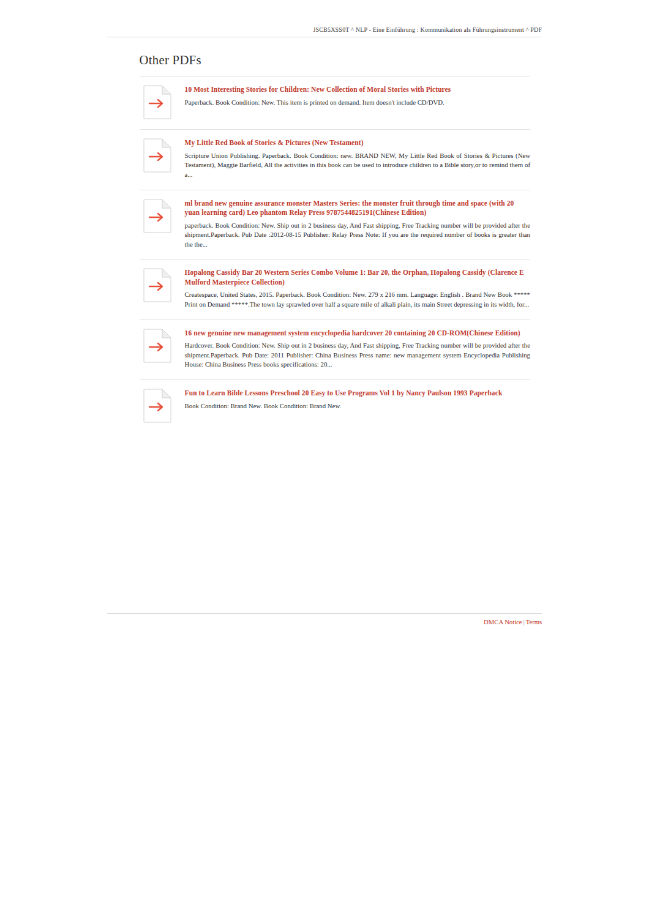JSCB5XSS0T ^ NLP - Eine Einführung : Kommunikation als Führungsinstrument ^ PDF
Other PDFs
10 Most Interesting Stories for Children: New Collection of Moral Stories with Pictures
Paperback. Book Condition: New. This item is printed on demand. Item doesn't include CD/DVD.
My Little Red Book of Stories & Pictures (New Testament)
Scripture Union Publishing. Paperback. Book Condition: new. BRAND NEW, My Little Red Book of Stories & Pictures (New Testament), Maggie Barfield, All the activities in this book can be used to introduce children to a Bible story,or to remind them of a...
ml brand new genuine assurance monster Masters Series: the monster fruit through time and space (with 20 yuan learning card) Leo phantom Relay Press 9787544825191(Chinese Edition)
paperback. Book Condition: New. Ship out in 2 business day, And Fast shipping, Free Tracking number will be provided after the shipment.Paperback. Pub Date :2012-08-15 Publisher: Relay Press Note: If you are the required number of books is greater than the the...
Hopalong Cassidy Bar 20 Western Series Combo Volume 1: Bar 20, the Orphan, Hopalong Cassidy (Clarence E Mulford Masterpiece Collection)
Createspace, United States, 2015. Paperback. Book Condition: New. 279 x 216 mm. Language: English . Brand New Book ***** Print on Demand *****.The town lay sprawled over half a square mile of alkali plain, its main Street depressing in its width, for...
16 new genuine new management system encyclopedia hardcover 20 containing 20 CD-ROM(Chinese Edition)
Hardcover. Book Condition: New. Ship out in 2 business day, And Fast shipping, Free Tracking number will be provided after the shipment.Paperback. Pub Date: 2011 Publisher: China Business Press name: new management system Encyclopedia Publishing House: China Business Press books specifications: 20...
Fun to Learn Bible Lessons Preschool 20 Easy to Use Programs Vol 1 by Nancy Paulson 1993 Paperback
Book Condition: Brand New. Book Condition: Brand New.
DMCA Notice|Terms